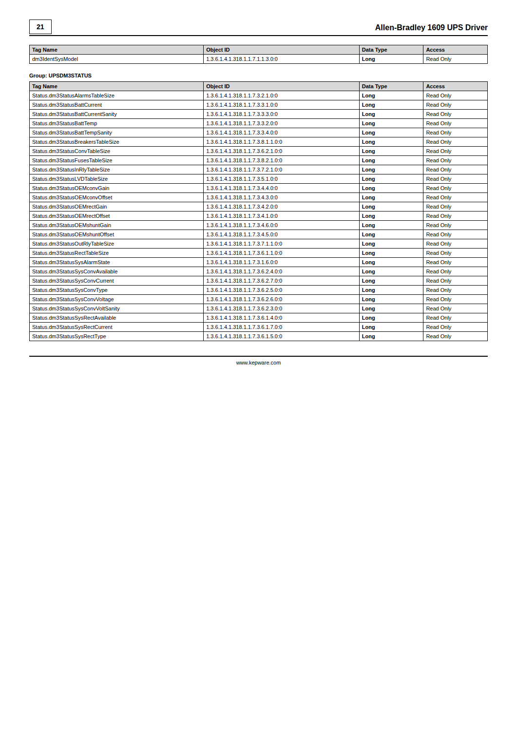21
Allen-Bradley 1609 UPS Driver
| Tag Name | Object ID | Data Type | Access |
| --- | --- | --- | --- |
| dm3IdentSysModel | 1.3.6.1.4.1.318.1.1.7.1.1.3.0:0 | Long | Read Only |
Group: UPSDM3STATUS
| Tag Name | Object ID | Data Type | Access |
| --- | --- | --- | --- |
| Status.dm3StatusAlarmsTableSize | 1.3.6.1.4.1.318.1.1.7.3.2.1.0:0 | Long | Read Only |
| Status.dm3StatusBattCurrent | 1.3.6.1.4.1.318.1.1.7.3.3.1.0:0 | Long | Read Only |
| Status.dm3StatusBattCurrentSanity | 1.3.6.1.4.1.318.1.1.7.3.3.3.0:0 | Long | Read Only |
| Status.dm3StatusBattTemp | 1.3.6.1.4.1.318.1.1.7.3.3.2.0:0 | Long | Read Only |
| Status.dm3StatusBattTempSanity | 1.3.6.1.4.1.318.1.1.7.3.3.4.0:0 | Long | Read Only |
| Status.dm3StatusBreakersTableSize | 1.3.6.1.4.1.318.1.1.7.3.8.1.1.0:0 | Long | Read Only |
| Status.dm3StatusConvTableSize | 1.3.6.1.4.1.318.1.1.7.3.6.2.1.0:0 | Long | Read Only |
| Status.dm3StatusFusesTableSize | 1.3.6.1.4.1.318.1.1.7.3.8.2.1.0:0 | Long | Read Only |
| Status.dm3StatusInRlyTableSize | 1.3.6.1.4.1.318.1.1.7.3.7.2.1.0:0 | Long | Read Only |
| Status.dm3StatusLVDTableSize | 1.3.6.1.4.1.318.1.1.7.3.5.1.0:0 | Long | Read Only |
| Status.dm3StatusOEMconvGain | 1.3.6.1.4.1.318.1.1.7.3.4.4.0:0 | Long | Read Only |
| Status.dm3StatusOEMconvOffset | 1.3.6.1.4.1.318.1.1.7.3.4.3.0:0 | Long | Read Only |
| Status.dm3StatusOEMrectGain | 1.3.6.1.4.1.318.1.1.7.3.4.2.0:0 | Long | Read Only |
| Status.dm3StatusOEMrectOffset | 1.3.6.1.4.1.318.1.1.7.3.4.1.0:0 | Long | Read Only |
| Status.dm3StatusOEMshuntGain | 1.3.6.1.4.1.318.1.1.7.3.4.6.0:0 | Long | Read Only |
| Status.dm3StatusOEMshuntOffset | 1.3.6.1.4.1.318.1.1.7.3.4.5.0:0 | Long | Read Only |
| Status.dm3StatusOutRlyTableSize | 1.3.6.1.4.1.318.1.1.7.3.7.1.1.0:0 | Long | Read Only |
| Status.dm3StatusRectTableSize | 1.3.6.1.4.1.318.1.1.7.3.6.1.1.0:0 | Long | Read Only |
| Status.dm3StatusSysAlarmState | 1.3.6.1.4.1.318.1.1.7.3.1.6.0:0 | Long | Read Only |
| Status.dm3StatusSysConvAvailable | 1.3.6.1.4.1.318.1.1.7.3.6.2.4.0:0 | Long | Read Only |
| Status.dm3StatusSysConvCurrent | 1.3.6.1.4.1.318.1.1.7.3.6.2.7.0:0 | Long | Read Only |
| Status.dm3StatusSysConvType | 1.3.6.1.4.1.318.1.1.7.3.6.2.5.0:0 | Long | Read Only |
| Status.dm3StatusSysConvVoltage | 1.3.6.1.4.1.318.1.1.7.3.6.2.6.0:0 | Long | Read Only |
| Status.dm3StatusSysConvVoltSanity | 1.3.6.1.4.1.318.1.1.7.3.6.2.3.0:0 | Long | Read Only |
| Status.dm3StatusSysRectAvailable | 1.3.6.1.4.1.318.1.1.7.3.6.1.4.0:0 | Long | Read Only |
| Status.dm3StatusSysRectCurrent | 1.3.6.1.4.1.318.1.1.7.3.6.1.7.0:0 | Long | Read Only |
| Status.dm3StatusSysRectType | 1.3.6.1.4.1.318.1.1.7.3.6.1.5.0:0 | Long | Read Only |
www.kepware.com